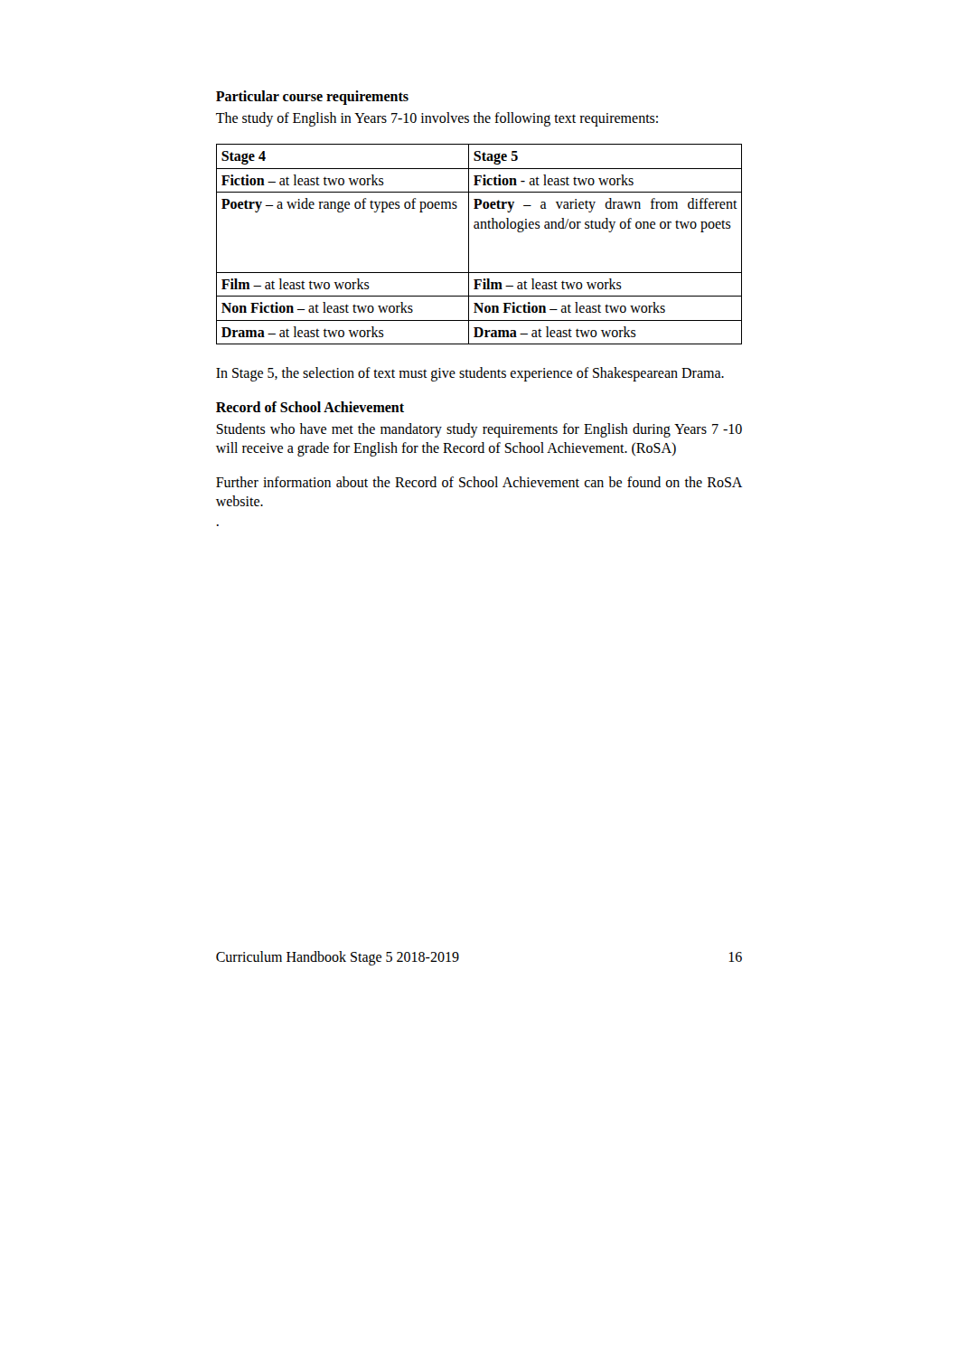Particular course requirements
The study of English in Years 7-10 involves the following text requirements:
| Stage 4 | Stage 5 |
| Fiction – at least two works | Fiction - at least two works |
| Poetry – a wide range of types of poems | Poetry – a variety drawn from different anthologies and/or study of one or two poets |
| Film – at least two works | Film – at least two works |
| Non Fiction – at least two works | Non Fiction – at least two works |
| Drama – at least two works | Drama – at least two works |
In Stage 5, the selection of text must give students experience of Shakespearean Drama.
Record of School Achievement
Students who have met the mandatory study requirements for English during Years 7 -10 will receive a grade for English for the Record of School Achievement. (RoSA)
Further information about the Record of School Achievement can be found on the RoSA website.
.
Curriculum Handbook Stage 5 2018-2019 16